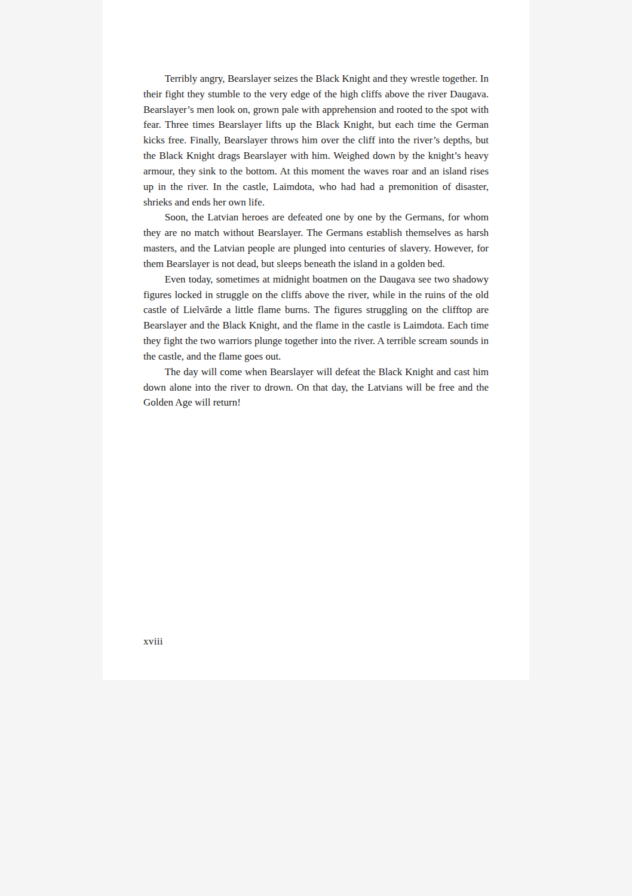Terribly angry, Bearslayer seizes the Black Knight and they wrestle together. In their fight they stumble to the very edge of the high cliffs above the river Daugava. Bearslayer’s men look on, grown pale with apprehension and rooted to the spot with fear. Three times Bearslayer lifts up the Black Knight, but each time the German kicks free. Finally, Bearslayer throws him over the cliff into the river’s depths, but the Black Knight drags Bearslayer with him. Weighed down by the knight’s heavy armour, they sink to the bottom. At this moment the waves roar and an island rises up in the river. In the castle, Laimdota, who had had a premonition of disaster, shrieks and ends her own life.
Soon, the Latvian heroes are defeated one by one by the Germans, for whom they are no match without Bearslayer. The Germans establish themselves as harsh masters, and the Latvian people are plunged into centuries of slavery. However, for them Bearslayer is not dead, but sleeps beneath the island in a golden bed.
Even today, sometimes at midnight boatmen on the Daugava see two shadowy figures locked in struggle on the cliffs above the river, while in the ruins of the old castle of Lielvārde a little flame burns. The figures struggling on the clifftop are Bearslayer and the Black Knight, and the flame in the castle is Laimdota. Each time they fight the two warriors plunge together into the river. A terrible scream sounds in the castle, and the flame goes out.
The day will come when Bearslayer will defeat the Black Knight and cast him down alone into the river to drown. On that day, the Latvians will be free and the Golden Age will return!
xviii